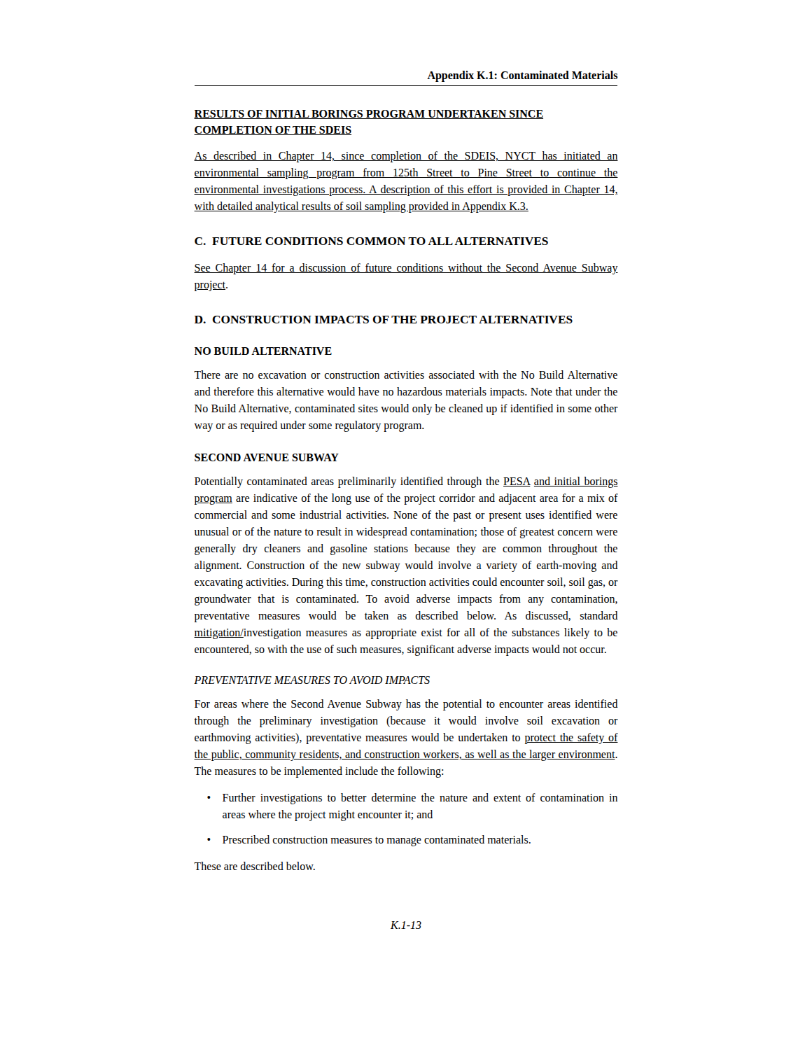Appendix K.1: Contaminated Materials
RESULTS OF INITIAL BORINGS PROGRAM UNDERTAKEN SINCE COMPLETION OF THE SDEIS
As described in Chapter 14, since completion of the SDEIS, NYCT has initiated an environmental sampling program from 125th Street to Pine Street to continue the environmental investigations process. A description of this effort is provided in Chapter 14, with detailed analytical results of soil sampling provided in Appendix K.3.
C. FUTURE CONDITIONS COMMON TO ALL ALTERNATIVES
See Chapter 14 for a discussion of future conditions without the Second Avenue Subway project.
D. CONSTRUCTION IMPACTS OF THE PROJECT ALTERNATIVES
No Build Alternative
There are no excavation or construction activities associated with the No Build Alternative and therefore this alternative would have no hazardous materials impacts. Note that under the No Build Alternative, contaminated sites would only be cleaned up if identified in some other way or as required under some regulatory program.
Second Avenue Subway
Potentially contaminated areas preliminarily identified through the PESA and initial borings program are indicative of the long use of the project corridor and adjacent area for a mix of commercial and some industrial activities. None of the past or present uses identified were unusual or of the nature to result in widespread contamination; those of greatest concern were generally dry cleaners and gasoline stations because they are common throughout the alignment. Construction of the new subway would involve a variety of earth-moving and excavating activities. During this time, construction activities could encounter soil, soil gas, or groundwater that is contaminated. To avoid adverse impacts from any contamination, preventative measures would be taken as described below. As discussed, standard mitigation/investigation measures as appropriate exist for all of the substances likely to be encountered, so with the use of such measures, significant adverse impacts would not occur.
Preventative Measures to Avoid Impacts
For areas where the Second Avenue Subway has the potential to encounter areas identified through the preliminary investigation (because it would involve soil excavation or earthmoving activities), preventative measures would be undertaken to protect the safety of the public, community residents, and construction workers, as well as the larger environment. The measures to be implemented include the following:
Further investigations to better determine the nature and extent of contamination in areas where the project might encounter it; and
Prescribed construction measures to manage contaminated materials.
These are described below.
K.1-13